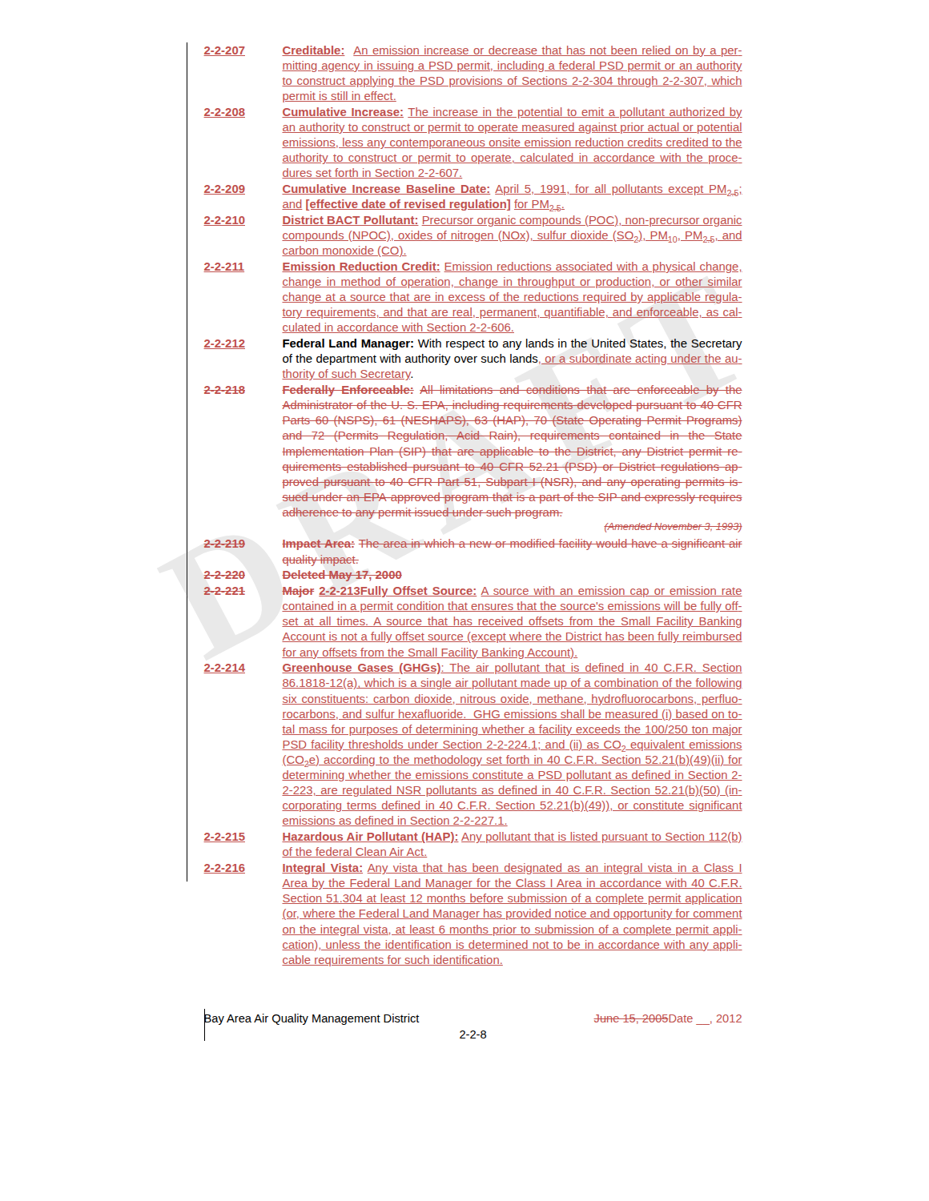DRAFT
2-2-207
Creditable: An emission increase or decrease that has not been relied on by a permitting agency in issuing a PSD permit, including a federal PSD permit or an authority to construct applying the PSD provisions of Sections 2-2-304 through 2-2-307, which permit is still in effect.
2-2-208
Cumulative Increase: The increase in the potential to emit a pollutant authorized by an authority to construct or permit to operate measured against prior actual or potential emissions, less any contemporaneous onsite emission reduction credits credited to the authority to construct or permit to operate, calculated in accordance with the procedures set forth in Section 2-2-607.
2-2-209
Cumulative Increase Baseline Date: April 5, 1991, for all pollutants except PM2.5; and [effective date of revised regulation] for PM2.5.
2-2-210
District BACT Pollutant: Precursor organic compounds (POC), non-precursor organic compounds (NPOC), oxides of nitrogen (NOx), sulfur dioxide (SO2), PM10, PM2.5, and carbon monoxide (CO).
2-2-211
Emission Reduction Credit: Emission reductions associated with a physical change, change in method of operation, change in throughput or production, or other similar change at a source that are in excess of the reductions required by applicable regulatory requirements, and that are real, permanent, quantifiable, and enforceable, as calculated in accordance with Section 2-2-606.
2-2-212
Federal Land Manager: With respect to any lands in the United States, the Secretary of the department with authority over such lands, or a subordinate acting under the authority of such Secretary.
2-2-218
Federally Enforceable: All limitations and conditions that are enforceable by the Administrator of the U. S. EPA, including requirements developed pursuant to 40 CFR Parts 60 (NSPS), 61 (NESHAPS), 63 (HAP), 70 (State Operating Permit Programs) and 72 (Permits Regulation, Acid Rain), requirements contained in the State Implementation Plan (SIP) that are applicable to the District, any District permit requirements established pursuant to 40 CFR 52.21 (PSD) or District regulations approved pursuant to 40 CFR Part 51, Subpart I (NSR), and any operating permits issued under an EPA-approved program that is a part of the SIP and expressly requires adherence to any permit issued under such program.
(Amended November 3, 1993)
2-2-219
Impact Area: The area in which a new or modified facility would have a significant air quality impact.
2-2-220
Deleted May 17, 2000
2-2-221
Major 2-2-213 Fully Offset Source: A source with an emission cap or emission rate contained in a permit condition that ensures that the source's emissions will be fully offset at all times. A source that has received offsets from the Small Facility Banking Account is not a fully offset source (except where the District has been fully reimbursed for any offsets from the Small Facility Banking Account).
2-2-214
Greenhouse Gases (GHGs): The air pollutant that is defined in 40 C.F.R. Section 86.1818-12(a), which is a single air pollutant made up of a combination of the following six constituents: carbon dioxide, nitrous oxide, methane, hydrofluorocarbons, perfluorocarbons, and sulfur hexafluoride. GHG emissions shall be measured (i) based on total mass for purposes of determining whether a facility exceeds the 100/250 ton major PSD facility thresholds under Section 2-2-224.1; and (ii) as CO2 equivalent emissions (CO2e) according to the methodology set forth in 40 C.F.R. Section 52.21(b)(49)(ii) for determining whether the emissions constitute a PSD pollutant as defined in Section 2-2-223, are regulated NSR pollutants as defined in 40 C.F.R. Section 52.21(b)(50) (incorporating terms defined in 40 C.F.R. Section 52.21(b)(49)), or constitute significant emissions as defined in Section 2-2-227.1.
2-2-215
Hazardous Air Pollutant (HAP): Any pollutant that is listed pursuant to Section 112(b) of the federal Clean Air Act.
2-2-216
Integral Vista: Any vista that has been designated as an integral vista in a Class I Area by the Federal Land Manager for the Class I Area in accordance with 40 C.F.R. Section 51.304 at least 12 months before submission of a complete permit application (or, where the Federal Land Manager has provided notice and opportunity for comment on the integral vista, at least 6 months prior to submission of a complete permit application), unless the identification is determined not to be in accordance with any applicable requirements for such identification.
Bay Area Air Quality Management District
June 15, 2005 Date __, 2012
2-2-8